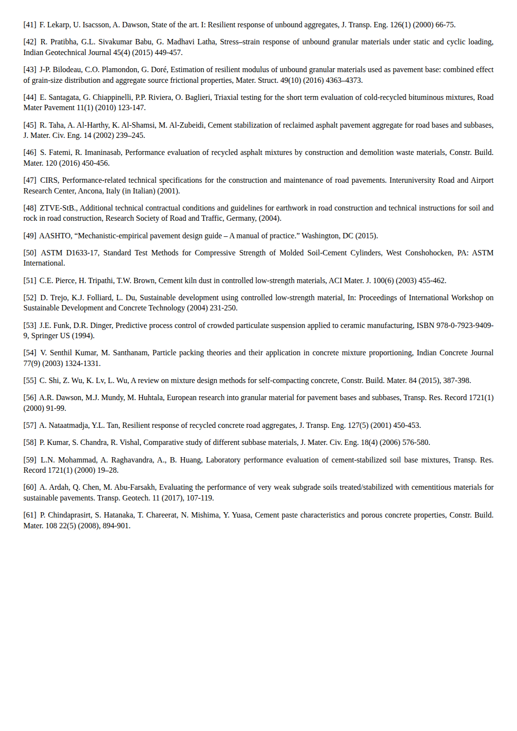[41] F. Lekarp, U. Isacsson, A. Dawson, State of the art. I: Resilient response of unbound aggregates, J. Transp. Eng. 126(1) (2000) 66-75.
[42] R. Pratibha, G.L. Sivakumar Babu, G. Madhavi Latha, Stress–strain response of unbound granular materials under static and cyclic loading, Indian Geotechnical Journal 45(4) (2015) 449-457.
[43] J-P. Bilodeau, C.O. Plamondon, G. Doré, Estimation of resilient modulus of unbound granular materials used as pavement base: combined effect of grain-size distribution and aggregate source frictional properties, Mater. Struct. 49(10) (2016) 4363–4373.
[44] E. Santagata, G. Chiappinelli, P.P. Riviera, O. Baglieri, Triaxial testing for the short term evaluation of cold-recycled bituminous mixtures, Road Mater Pavement 11(1) (2010) 123-147.
[45] R. Taha, A. Al-Harthy, K. Al-Shamsi, M. Al-Zubeidi, Cement stabilization of reclaimed asphalt pavement aggregate for road bases and subbases, J. Mater. Civ. Eng. 14 (2002) 239–245.
[46] S. Fatemi, R. Imaninasab, Performance evaluation of recycled asphalt mixtures by construction and demolition waste materials, Constr. Build. Mater. 120 (2016) 450-456.
[47] CIRS, Performance-related technical specifications for the construction and maintenance of road pavements. Interuniversity Road and Airport Research Center, Ancona, Italy (in Italian) (2001).
[48] ZTVE-StB., Additional technical contractual conditions and guidelines for earthwork in road construction and technical instructions for soil and rock in road construction, Research Society of Road and Traffic, Germany, (2004).
[49] AASHTO, “Mechanistic-empirical pavement design guide – A manual of practice.” Washington, DC (2015).
[50] ASTM D1633-17, Standard Test Methods for Compressive Strength of Molded Soil-Cement Cylinders, West Conshohocken, PA: ASTM International.
[51] C.E. Pierce, H. Tripathi, T.W. Brown, Cement kiln dust in controlled low-strength materials, ACI Mater. J. 100(6) (2003) 455-462.
[52] D. Trejo, K.J. Folliard, L. Du, Sustainable development using controlled low-strength material, In: Proceedings of International Workshop on Sustainable Development and Concrete Technology (2004) 231-250.
[53] J.E. Funk, D.R. Dinger, Predictive process control of crowded particulate suspension applied to ceramic manufacturing, ISBN 978-0-7923-9409-9, Springer US (1994).
[54] V. Senthil Kumar, M. Santhanam, Particle packing theories and their application in concrete mixture proportioning, Indian Concrete Journal 77(9) (2003) 1324-1331.
[55] C. Shi, Z. Wu, K. Lv, L. Wu, A review on mixture design methods for self-compacting concrete, Constr. Build. Mater. 84 (2015), 387-398.
[56] A.R. Dawson, M.J. Mundy, M. Huhtala, European research into granular material for pavement bases and subbases, Transp. Res. Record 1721(1) (2000) 91-99.
[57] A. Nataatmadja, Y.L. Tan, Resilient response of recycled concrete road aggregates, J. Transp. Eng. 127(5) (2001) 450-453.
[58] P. Kumar, S. Chandra, R. Vishal, Comparative study of different subbase materials, J. Mater. Civ. Eng. 18(4) (2006) 576-580.
[59] L.N. Mohammad, A. Raghavandra, A., B. Huang, Laboratory performance evaluation of cement-stabilized soil base mixtures, Transp. Res. Record 1721(1) (2000) 19–28.
[60] A. Ardah, Q. Chen, M. Abu-Farsakh, Evaluating the performance of very weak subgrade soils treated/stabilized with cementitious materials for sustainable pavements. Transp. Geotech. 11 (2017), 107-119.
[61] P. Chindaprasirt, S. Hatanaka, T. Chareerat, N. Mishima, Y. Yuasa, Cement paste characteristics and porous concrete properties, Constr. Build. Mater. 108 22(5) (2008), 894-901.